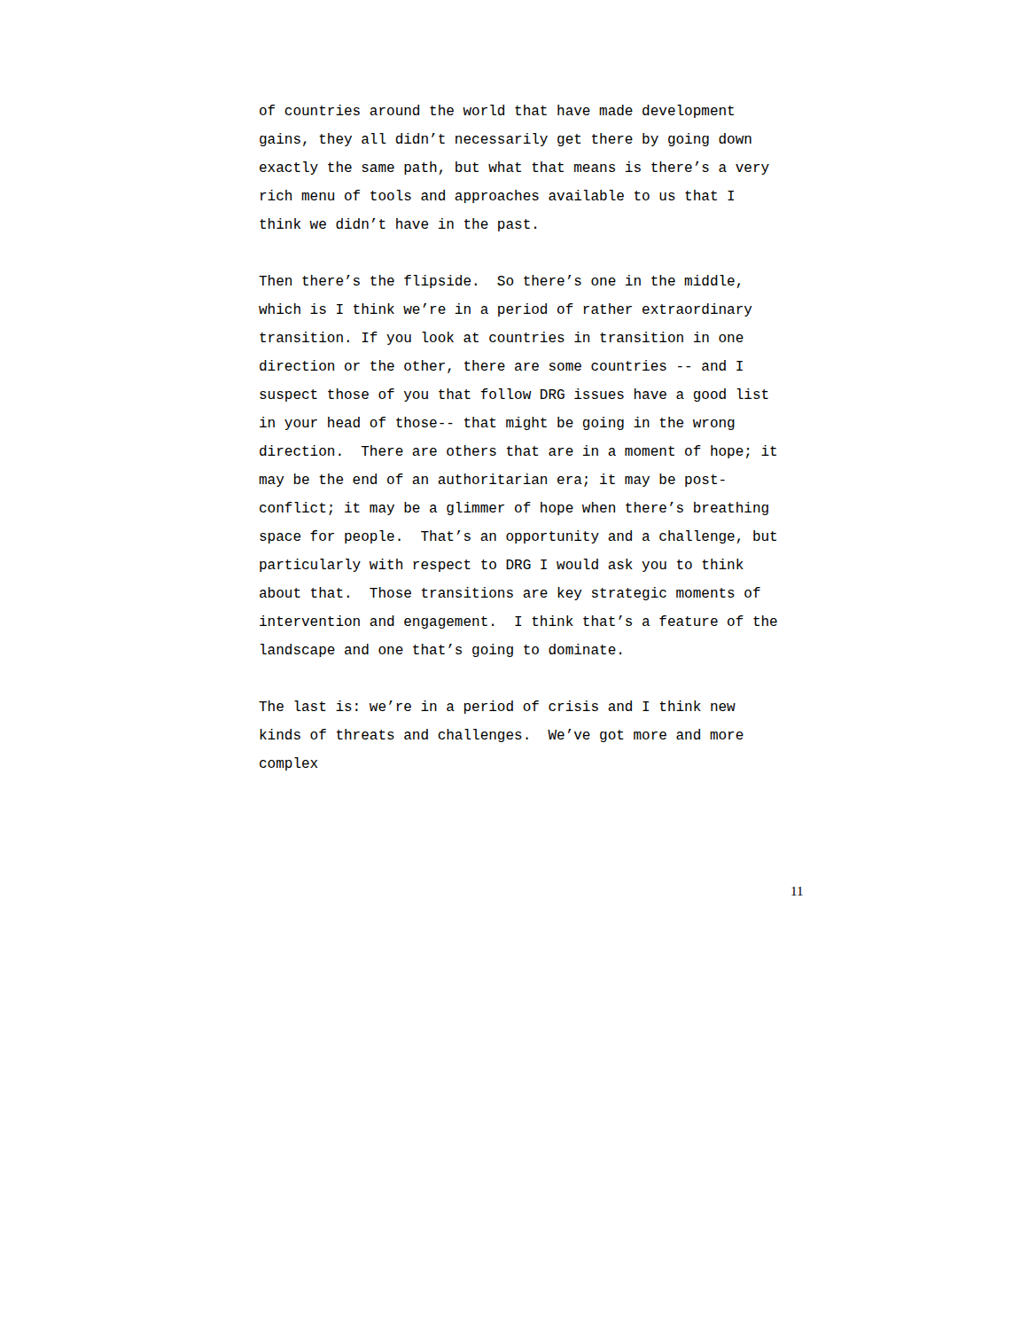of countries around the world that have made development gains, they all didn’t necessarily get there by going down exactly the same path, but what that means is there’s a very rich menu of tools and approaches available to us that I think we didn’t have in the past.
Then there’s the flipside. So there’s one in the middle, which is I think we’re in a period of rather extraordinary transition. If you look at countries in transition in one direction or the other, there are some countries -- and I suspect those of you that follow DRG issues have a good list in your head of those-- that might be going in the wrong direction. There are others that are in a moment of hope; it may be the end of an authoritarian era; it may be post-conflict; it may be a glimmer of hope when there’s breathing space for people. That’s an opportunity and a challenge, but particularly with respect to DRG I would ask you to think about that. Those transitions are key strategic moments of intervention and engagement. I think that’s a feature of the landscape and one that’s going to dominate.
The last is: we’re in a period of crisis and I think new kinds of threats and challenges. We’ve got more and more complex
11